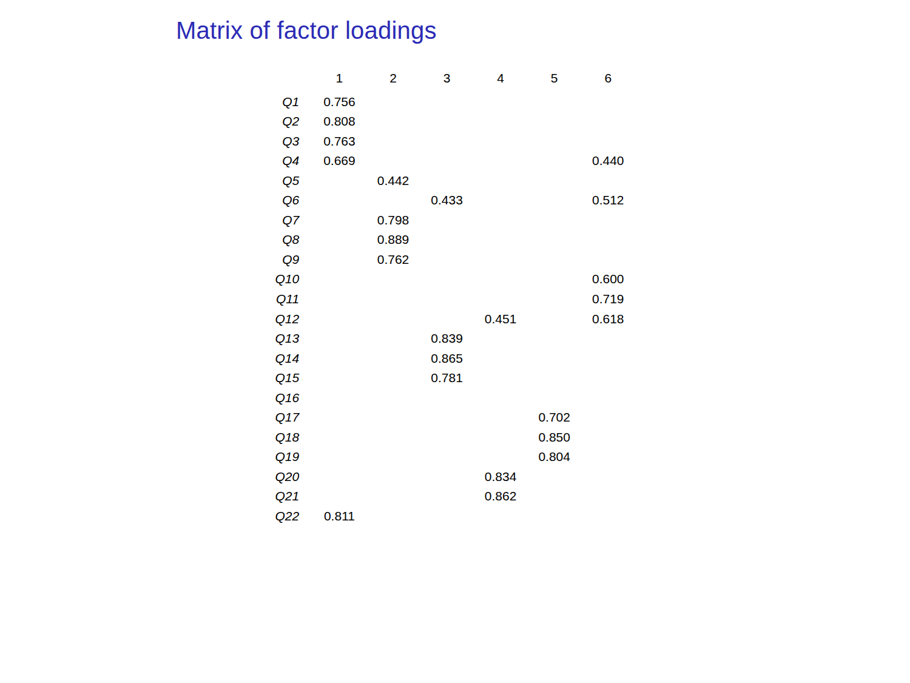Matrix of factor loadings
| | 1 | 2 | 3 | 4 | 5 | 6 |
| --- | --- | --- | --- | --- | --- | --- |
| Q1 | 0.756 | | | | | |
| Q2 | 0.808 | | | | | |
| Q3 | 0.763 | | | | | |
| Q4 | 0.669 | | | | | 0.440 |
| Q5 | | 0.442 | | | | |
| Q6 | | | 0.433 | | | 0.512 |
| Q7 | | 0.798 | | | | |
| Q8 | | 0.889 | | | | |
| Q9 | | 0.762 | | | | |
| Q10 | | | | | | 0.600 |
| Q11 | | | | | | 0.719 |
| Q12 | | | | 0.451 | | 0.618 |
| Q13 | | | 0.839 | | | |
| Q14 | | | 0.865 | | | |
| Q15 | | | 0.781 | | | |
| Q16 | | | | | | |
| Q17 | | | | | 0.702 | |
| Q18 | | | | | 0.850 | |
| Q19 | | | | | 0.804 | |
| Q20 | | | | 0.834 | | |
| Q21 | | | | 0.862 | | |
| Q22 | 0.811 | | | | | |